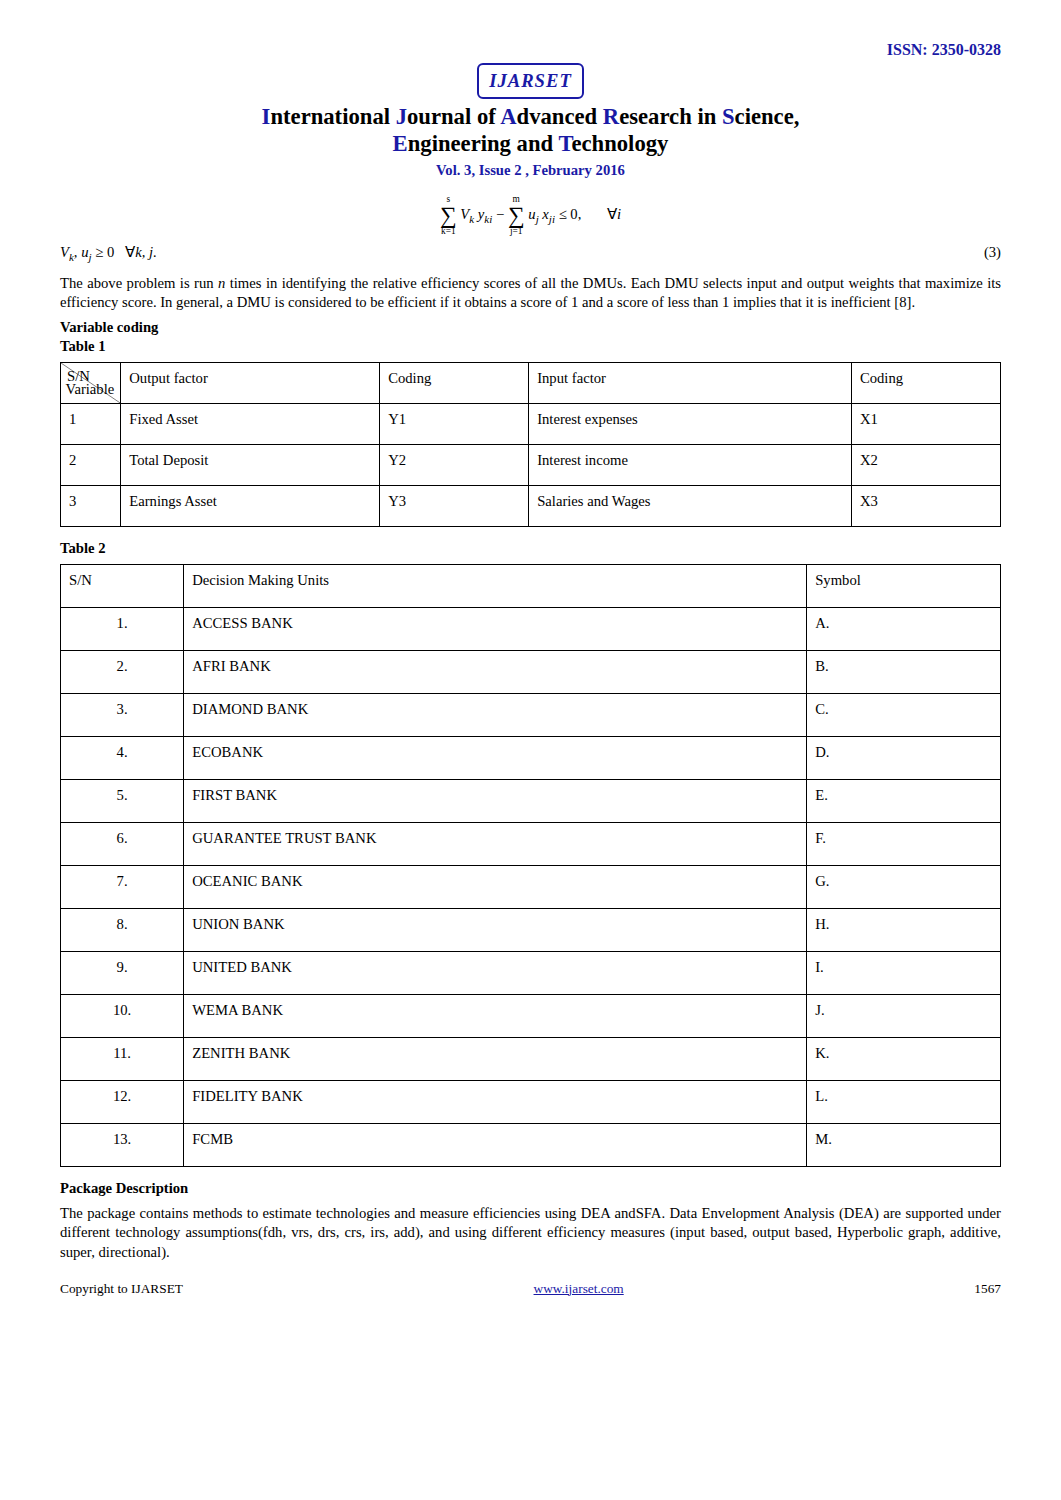ISSN: 2350-0328
IJARSET
International Journal of Advanced Research in Science,
Engineering and Technology
Vol. 3, Issue 2 , February 2016
s∑k=1 Vk yki − m∑j=1 uj xji ≤ 0, ∀i
Vk, uj ≥ 0 ∀k, j. (3)
The above problem is run n times in identifying the relative efficiency scores of all the DMUs. Each DMU selects input and output weights that maximize its efficiency score. In general, a DMU is considered to be efficient if it obtains a score of 1 and a score of less than 1 implies that it is inefficient [8].
Variable coding
Table 1
| S/N Variable | Output factor | Coding | Input factor | Coding |
| 1 | Fixed Asset | Y1 | Interest expenses | X1 |
| 2 | Total Deposit | Y2 | Interest income | X2 |
| 3 | Earnings Asset | Y3 | Salaries and Wages | X3 |
Table 2
| S/N | Decision Making Units | Symbol |
| 1. | ACCESS BANK | A. |
| 2. | AFRI BANK | B. |
| 3. | DIAMOND BANK | C. |
| 4. | ECOBANK | D. |
| 5. | FIRST BANK | E. |
| 6. | GUARANTEE TRUST BANK | F. |
| 7. | OCEANIC BANK | G. |
| 8. | UNION BANK | H. |
| 9. | UNITED BANK | I. |
| 10. | WEMA BANK | J. |
| 11. | ZENITH BANK | K. |
| 12. | FIDELITY BANK | L. |
| 13. | FCMB | M. |
Package Description
The package contains methods to estimate technologies and measure efficiencies using DEA andSFA. Data Envelopment Analysis (DEA) are supported under different technology assumptions(fdh, vrs, drs, crs, irs, add), and using different efficiency measures (input based, output based, Hyperbolic graph, additive, super, directional).
Copyright to IJARSET www.ijarset.com 1567